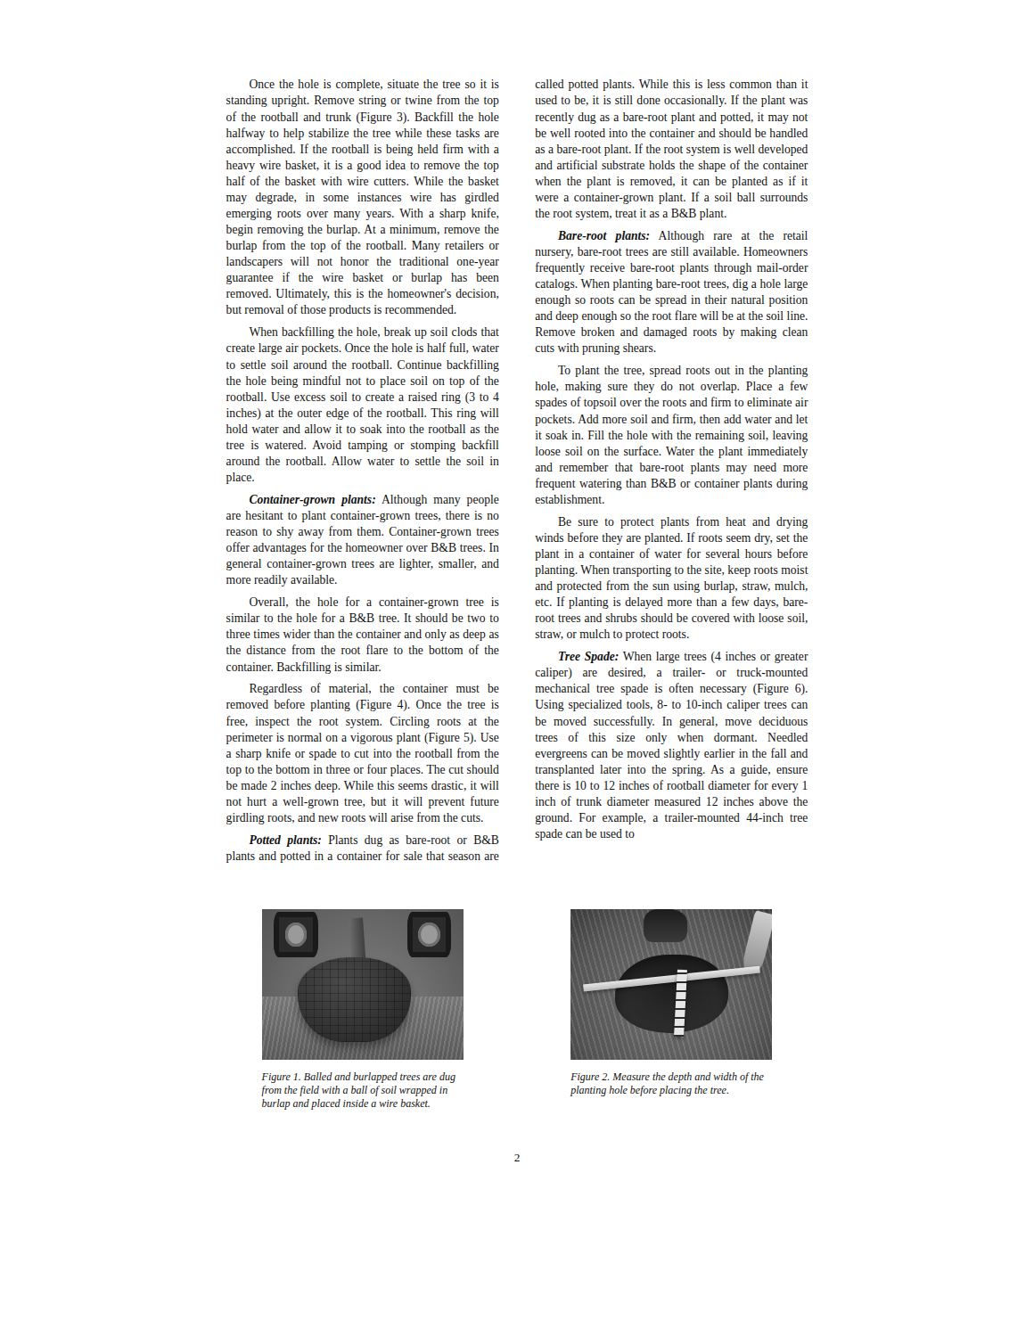Once the hole is complete, situate the tree so it is standing upright. Remove string or twine from the top of the rootball and trunk (Figure 3). Backfill the hole halfway to help stabilize the tree while these tasks are accomplished. If the rootball is being held firm with a heavy wire basket, it is a good idea to remove the top half of the basket with wire cutters. While the basket may degrade, in some instances wire has girdled emerging roots over many years. With a sharp knife, begin removing the burlap. At a minimum, remove the burlap from the top of the rootball. Many retailers or landscapers will not honor the traditional one-year guarantee if the wire basket or burlap has been removed. Ultimately, this is the homeowner's decision, but removal of those products is recommended.
When backfilling the hole, break up soil clods that create large air pockets. Once the hole is half full, water to settle soil around the rootball. Continue backfilling the hole being mindful not to place soil on top of the rootball. Use excess soil to create a raised ring (3 to 4 inches) at the outer edge of the rootball. This ring will hold water and allow it to soak into the rootball as the tree is watered. Avoid tamping or stomping backfill around the rootball. Allow water to settle the soil in place.
Container-grown plants: Although many people are hesitant to plant container-grown trees, there is no reason to shy away from them. Container-grown trees offer advantages for the homeowner over B&B trees. In general container-grown trees are lighter, smaller, and more readily available.
Overall, the hole for a container-grown tree is similar to the hole for a B&B tree. It should be two to three times wider than the container and only as deep as the distance from the root flare to the bottom of the container. Backfilling is similar.
Regardless of material, the container must be removed before planting (Figure 4). Once the tree is free, inspect the root system. Circling roots at the perimeter is normal on a vigorous plant (Figure 5). Use a sharp knife or spade to cut into the rootball from the top to the bottom in three or four places. The cut should be made 2 inches deep. While this seems drastic, it will not hurt a well-grown tree, but it will prevent future girdling roots, and new roots will arise from the cuts.
Potted plants: Plants dug as bare-root or B&B plants and potted in a container for sale that season are called potted plants. While this is less common than it used to be, it is still done occasionally. If the plant was recently dug as a bare-root plant and potted, it may not be well rooted into the container and should be handled as a bare-root plant. If the root system is well developed and artificial substrate holds the shape of the container when the plant is removed, it can be planted as if it were a container-grown plant. If a soil ball surrounds the root system, treat it as a B&B plant.
Bare-root plants: Although rare at the retail nursery, bare-root trees are still available. Homeowners frequently receive bare-root plants through mail-order catalogs. When planting bare-root trees, dig a hole large enough so roots can be spread in their natural position and deep enough so the root flare will be at the soil line. Remove broken and damaged roots by making clean cuts with pruning shears.
To plant the tree, spread roots out in the planting hole, making sure they do not overlap. Place a few spades of topsoil over the roots and firm to eliminate air pockets. Add more soil and firm, then add water and let it soak in. Fill the hole with the remaining soil, leaving loose soil on the surface. Water the plant immediately and remember that bare-root plants may need more frequent watering than B&B or container plants during establishment.
Be sure to protect plants from heat and drying winds before they are planted. If roots seem dry, set the plant in a container of water for several hours before planting. When transporting to the site, keep roots moist and protected from the sun using burlap, straw, mulch, etc. If planting is delayed more than a few days, bare-root trees and shrubs should be covered with loose soil, straw, or mulch to protect roots.
Tree Spade: When large trees (4 inches or greater caliper) are desired, a trailer- or truck-mounted mechanical tree spade is often necessary (Figure 6). Using specialized tools, 8- to 10-inch caliper trees can be moved successfully. In general, move deciduous trees of this size only when dormant. Needled evergreens can be moved slightly earlier in the fall and transplanted later into the spring. As a guide, ensure there is 10 to 12 inches of rootball diameter for every 1 inch of trunk diameter measured 12 inches above the ground. For example, a trailer-mounted 44-inch tree spade can be used to
Figure 1. Balled and burlapped trees are dug from the field with a ball of soil wrapped in burlap and placed inside a wire basket.
Figure 2. Measure the depth and width of the planting hole before placing the tree.
2